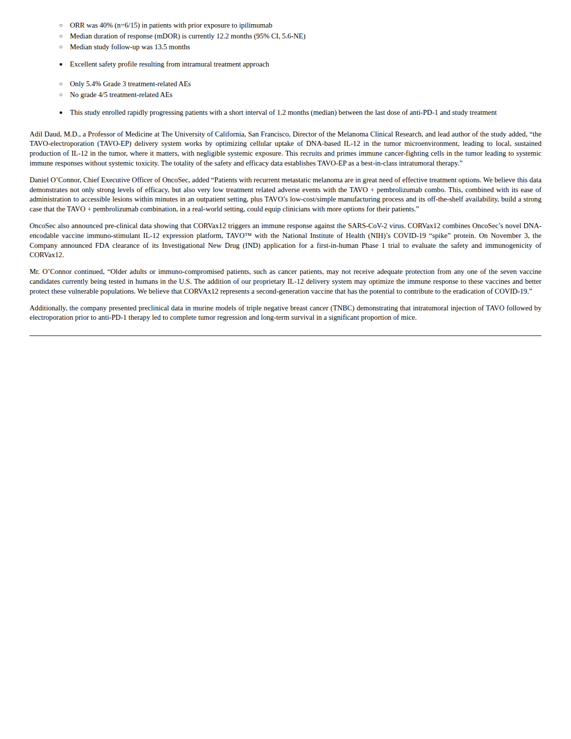ORR was 40% (n=6/15) in patients with prior exposure to ipilimumab
Median duration of response (mDOR) is currently 12.2 months (95% CI, 5.6-NE)
Median study follow-up was 13.5 months
Excellent safety profile resulting from intramural treatment approach
Only 5.4% Grade 3 treatment-related AEs
No grade 4/5 treatment-related AEs
This study enrolled rapidly progressing patients with a short interval of 1.2 months (median) between the last dose of anti-PD-1 and study treatment
Adil Daud, M.D., a Professor of Medicine at The University of California, San Francisco, Director of the Melanoma Clinical Research, and lead author of the study added, “the TAVO-electroporation (TAVO-EP) delivery system works by optimizing cellular uptake of DNA-based IL-12 in the tumor microenvironment, leading to local, sustained production of IL-12 in the tumor, where it matters, with negligible systemic exposure. This recruits and primes immune cancer-fighting cells in the tumor leading to systemic immune responses without systemic toxicity. The totality of the safety and efficacy data establishes TAVO-EP as a best-in-class intratumoral therapy.”
Daniel O’Connor, Chief Executive Officer of OncoSec, added “Patients with recurrent metastatic melanoma are in great need of effective treatment options. We believe this data demonstrates not only strong levels of efficacy, but also very low treatment related adverse events with the TAVO + pembrolizumab combo. This, combined with its ease of administration to accessible lesions within minutes in an outpatient setting, plus TAVO’s low-cost/simple manufacturing process and its off-the-shelf availability, build a strong case that the TAVO + pembrolizumab combination, in a real-world setting, could equip clinicians with more options for their patients.”
OncoSec also announced pre-clinical data showing that CORVax12 triggers an immune response against the SARS-CoV-2 virus. CORVax12 combines OncoSec’s novel DNA-encodable vaccine immuno-stimulant IL-12 expression platform, TAVO™ with the National Institute of Health (NIH)’s COVID-19 “spike” protein. On November 3, the Company announced FDA clearance of its Investigational New Drug (IND) application for a first-in-human Phase 1 trial to evaluate the safety and immunogenicity of CORVax12.
Mr. O’Connor continued, “Older adults or immuno-compromised patients, such as cancer patients, may not receive adequate protection from any one of the seven vaccine candidates currently being tested in humans in the U.S. The addition of our proprietary IL-12 delivery system may optimize the immune response to these vaccines and better protect these vulnerable populations. We believe that CORVAx12 represents a second-generation vaccine that has the potential to contribute to the eradication of COVID-19.”
Additionally, the company presented preclinical data in murine models of triple negative breast cancer (TNBC) demonstrating that intratumoral injection of TAVO followed by electroporation prior to anti-PD-1 therapy led to complete tumor regression and long-term survival in a significant proportion of mice.